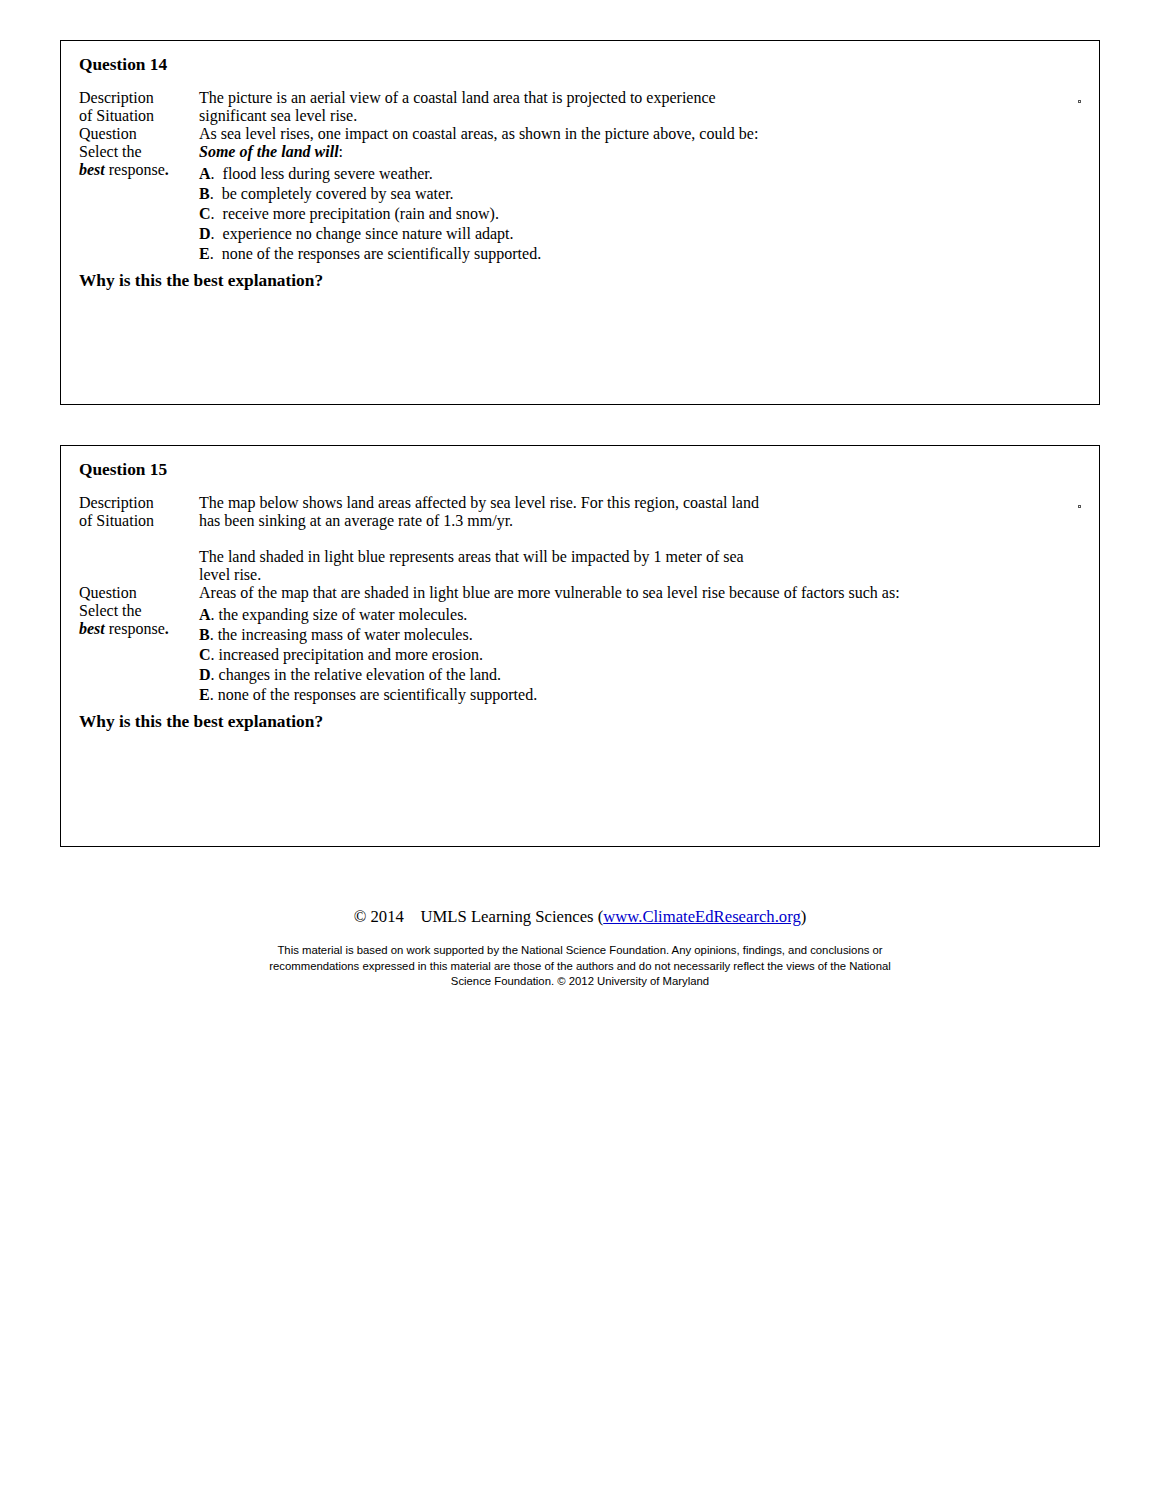Question 14
| Description of Situation | The picture is an aerial view of a coastal land area that is projected to experience significant sea level rise. | |
| Question | As sea level rises, one impact on coastal areas, as shown in the picture above, could be: |
| Select the best response . | Some of the land will : A . flood less during severe weather. B . be completely covered by sea water. C . receive more precipitation (rain and snow). D . experience no change since nature will adapt. E . none of the responses are scientifically supported. |
Why is this the best explanation?
Question 15
| Description of Situation | The map below shows land areas affected by sea level rise. For this region, coastal land has been sinking at an average rate of 1.3 mm/yr. The land shaded in light blue represents areas that will be impacted by 1 meter of sea level rise. | |
| Question | Areas of the map that are shaded in light blue are more vulnerable to sea level rise because of factors such as: |
| Select the best response . | A . the expanding size of water molecules. B . the increasing mass of water molecules. C . increased precipitation and more erosion. D . changes in the relative elevation of the land. E . none of the responses are scientifically supported. |
Why is this the best explanation?
© 2014 UMLS Learning Sciences (www.ClimateEdResearch.org)
This material is based on work supported by the National Science Foundation. Any opinions, findings, and conclusions or
recommendations expressed in this material are those of the authors and do not necessarily reflect the views of the National
Science Foundation. © 2012 University of Maryland